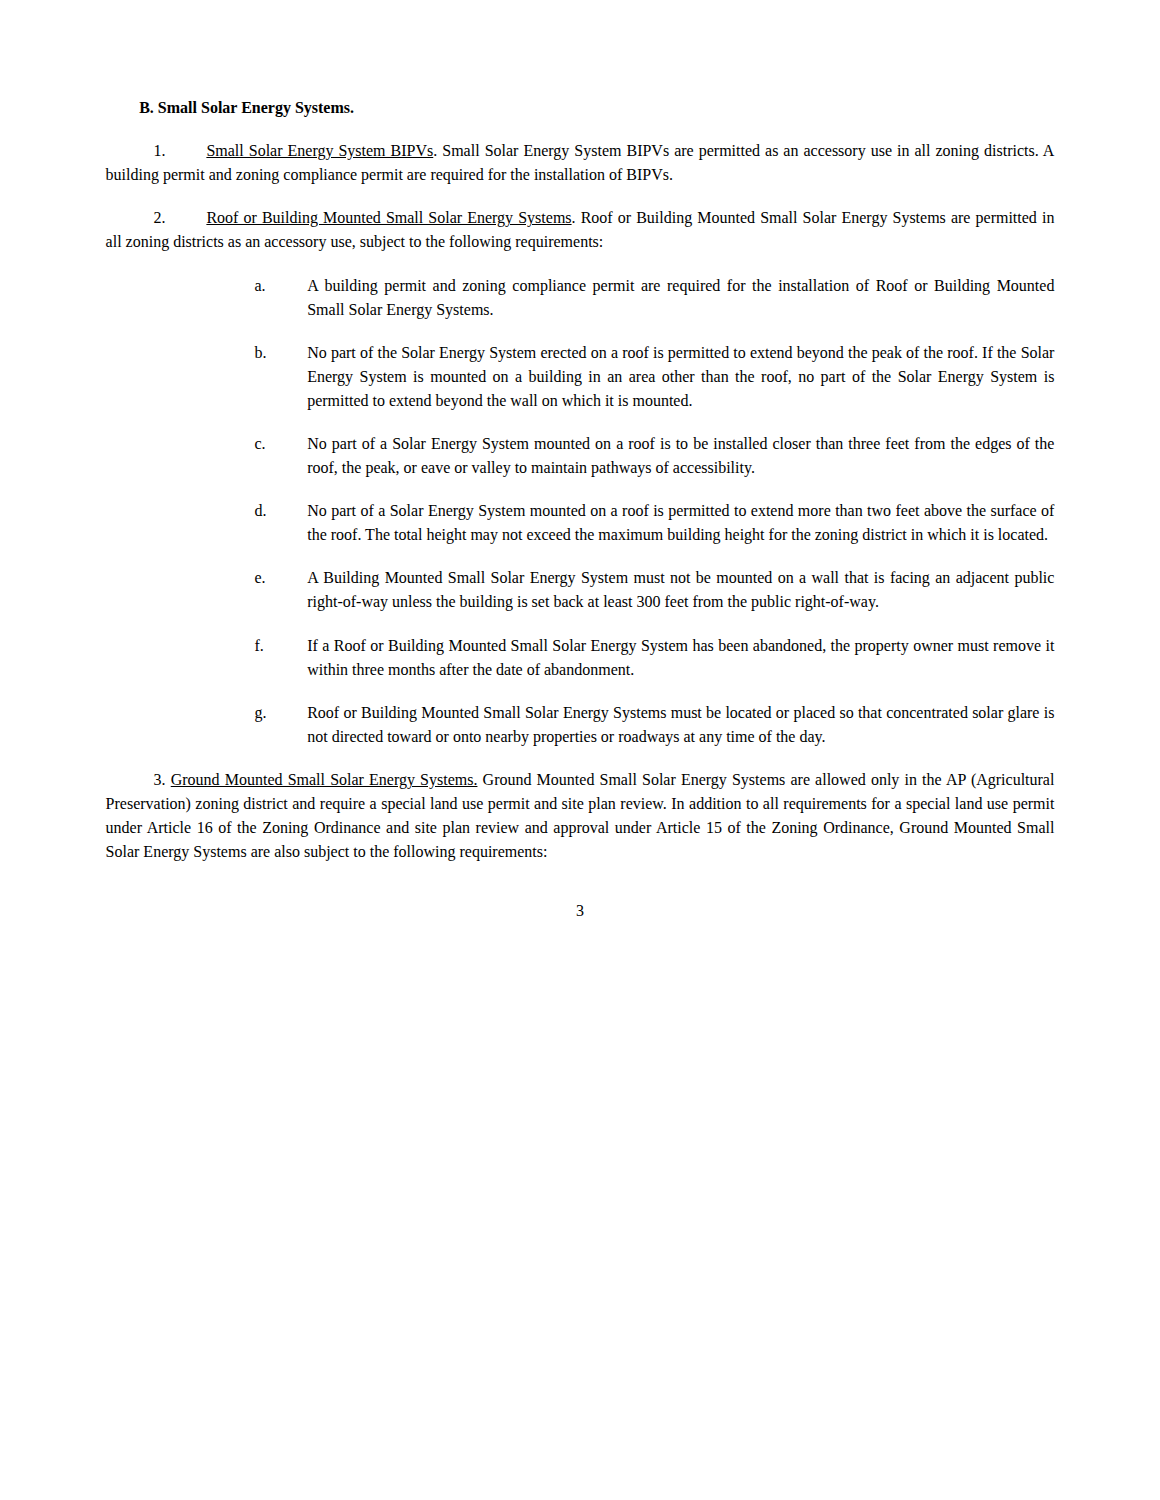B. Small Solar Energy Systems.
1. Small Solar Energy System BIPVs. Small Solar Energy System BIPVs are permitted as an accessory use in all zoning districts. A building permit and zoning compliance permit are required for the installation of BIPVs.
2. Roof or Building Mounted Small Solar Energy Systems. Roof or Building Mounted Small Solar Energy Systems are permitted in all zoning districts as an accessory use, subject to the following requirements:
a.
A building permit and zoning compliance permit are required for the installation of Roof or Building Mounted Small Solar Energy Systems.
b.
No part of the Solar Energy System erected on a roof is permitted to extend beyond the peak of the roof. If the Solar Energy System is mounted on a building in an area other than the roof, no part of the Solar Energy System is permitted to extend beyond the wall on which it is mounted.
c.
No part of a Solar Energy System mounted on a roof is to be installed closer than three feet from the edges of the roof, the peak, or eave or valley to maintain pathways of accessibility.
d.
No part of a Solar Energy System mounted on a roof is permitted to extend more than two feet above the surface of the roof. The total height may not exceed the maximum building height for the zoning district in which it is located.
e.
A Building Mounted Small Solar Energy System must not be mounted on a wall that is facing an adjacent public right-of-way unless the building is set back at least 300 feet from the public right-of-way.
f.
If a Roof or Building Mounted Small Solar Energy System has been abandoned, the property owner must remove it within three months after the date of abandonment.
g.
Roof or Building Mounted Small Solar Energy Systems must be located or placed so that concentrated solar glare is not directed toward or onto nearby properties or roadways at any time of the day.
3. Ground Mounted Small Solar Energy Systems. Ground Mounted Small Solar Energy Systems are allowed only in the AP (Agricultural Preservation) zoning district and require a special land use permit and site plan review. In addition to all requirements for a special land use permit under Article 16 of the Zoning Ordinance and site plan review and approval under Article 15 of the Zoning Ordinance, Ground Mounted Small Solar Energy Systems are also subject to the following requirements:
3